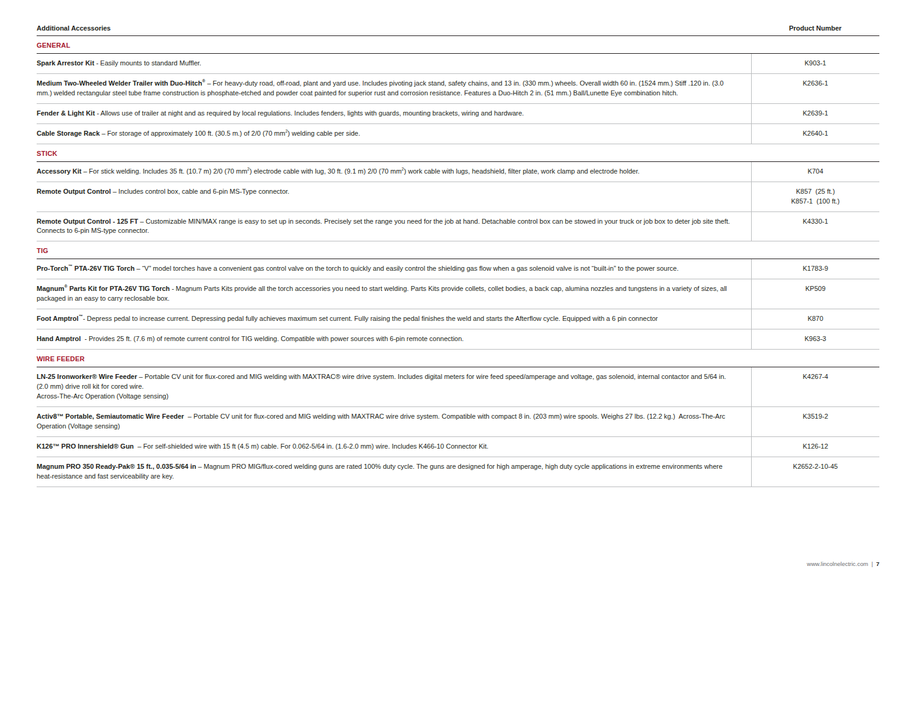| Additional Accessories | Product Number |
| --- | --- |
| GENERAL | |
| Spark Arrestor Kit - Easily mounts to standard Muffler. | K903-1 |
| Medium Two-Wheeled Welder Trailer with Duo-Hitch ® – For heavy-duty road, off-road, plant and yard use. Includes pivoting jack stand, safety chains, and 13 in. (330 mm.) wheels. Overall width 60 in. (1524 mm.) Stiff .120 in. (3.0 mm.) welded rectangular steel tube frame construction is phosphate-etched and powder coat painted for superior rust and corrosion resistance. Features a Duo-Hitch 2 in. (51 mm.) Ball/Lunette Eye combination hitch. | K2636-1 |
| Fender & Light Kit - Allows use of trailer at night and as required by local regulations. Includes fenders, lights with guards, mounting brackets, wiring and hardware. | K2639-1 |
| Cable Storage Rack – For storage of approximately 100 ft. (30.5 m.) of 2/0 (70 mm 2 ) welding cable per side. | K2640-1 |
| STICK | |
| Accessory Kit – For stick welding. Includes 35 ft. (10.7 m) 2/0 (70 mm 2 ) electrode cable with lug, 30 ft. (9.1 m) 2/0 (70 mm 2 ) work cable with lugs, headshield, filter plate, work clamp and electrode holder. | K704 |
| Remote Output Control – Includes control box, cable and 6-pin MS-Type connector. | K857 (25 ft.) K857-1 (100 ft.) |
| Remote Output Control - 125 FT – Customizable MIN/MAX range is easy to set up in seconds. Precisely set the range you need for the job at hand. Detachable control box can be stowed in your truck or job box to deter job site theft. Connects to 6-pin MS-type connector. | K4330-1 |
| TIG | |
| Pro-Torch ™ PTA-26V TIG Torch – “V” model torches have a convenient gas control valve on the torch to quickly and easily control the shielding gas flow when a gas solenoid valve is not “built-in” to the power source. | K1783-9 |
| Magnum ® Parts Kit for PTA-26V TIG Torch - Magnum Parts Kits provide all the torch accessories you need to start welding. Parts Kits provide collets, collet bodies, a back cap, alumina nozzles and tungstens in a variety of sizes, all packaged in an easy to carry reclosable box. | KP509 |
| Foot Amptrol ™ - Depress pedal to increase current. Depressing pedal fully achieves maximum set current. Fully raising the pedal finishes the weld and starts the Afterflow cycle. Equipped with a 6 pin connector | K870 |
| Hand Amptrol - Provides 25 ft. (7.6 m) of remote current control for TIG welding. Compatible with power sources with 6-pin remote connection. | K963-3 |
| WIRE FEEDER | |
| LN-25 Ironworker® Wire Feeder – Portable CV unit for flux-cored and MIG welding with MAXTRAC® wire drive system. Includes digital meters for wire feed speed/amperage and voltage, gas solenoid, internal contactor and 5/64 in. (2.0 mm) drive roll kit for cored wire. Across-The-Arc Operation (Voltage sensing) | K4267-4 |
| Activ8™ Portable, Semiautomatic Wire Feeder – Portable CV unit for flux-cored and MIG welding with MAXTRAC wire drive system. Compatible with compact 8 in. (203 mm) wire spools. Weighs 27 lbs. (12.2 kg.) Across-The-Arc Operation (Voltage sensing) | K3519-2 |
| K126™ PRO Innershield® Gun – For self-shielded wire with 15 ft (4.5 m) cable. For 0.062-5/64 in. (1.6-2.0 mm) wire. Includes K466-10 Connector Kit. | K126-12 |
| Magnum PRO 350 Ready-Pak® 15 ft., 0.035-5/64 in – Magnum PRO MIG/flux-cored welding guns are rated 100% duty cycle. The guns are designed for high amperage, high duty cycle applications in extreme environments where heat-resistance and fast serviceability are key. | K2652-2-10-45 |
www.lincolnelectric.com | 7